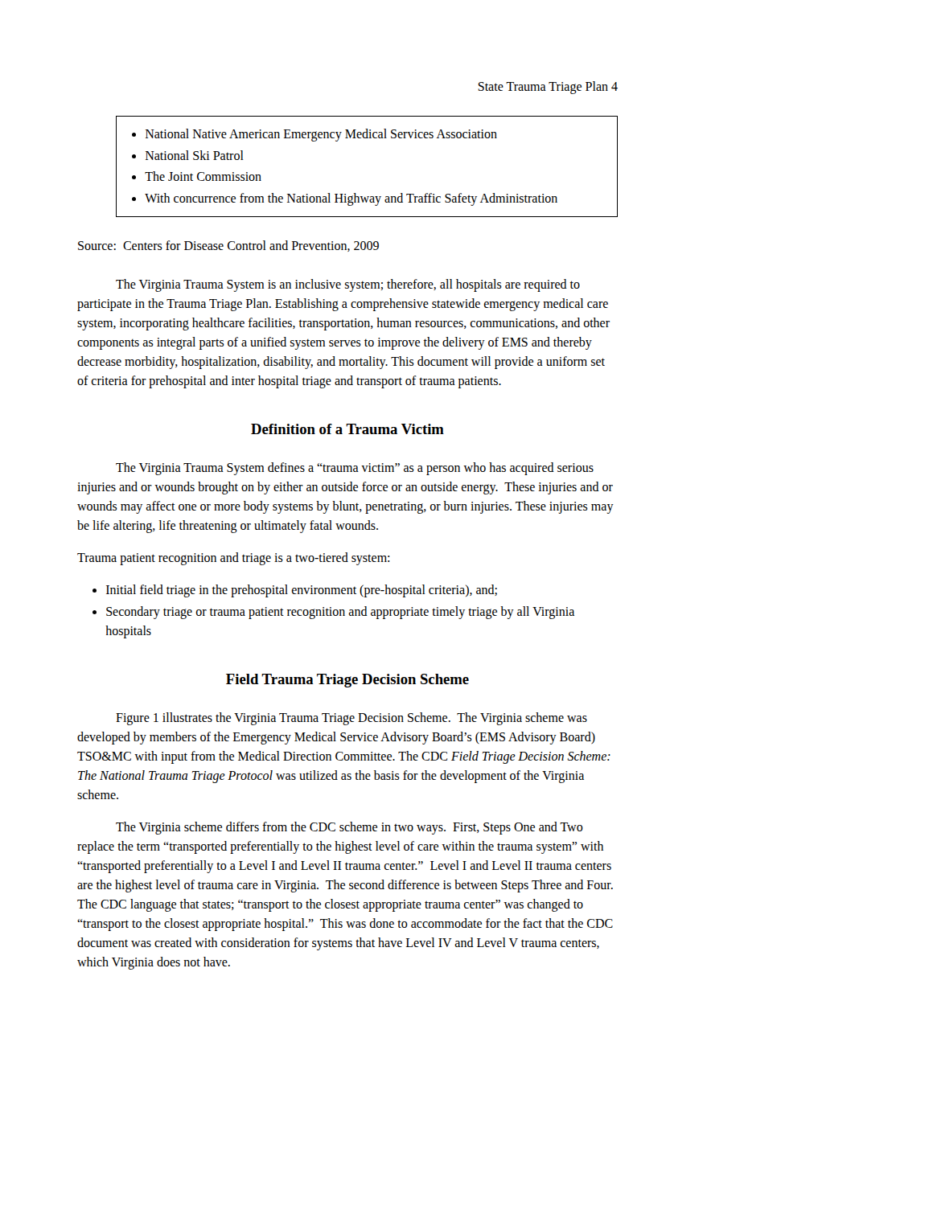State Trauma Triage Plan 4
National Native American Emergency Medical Services Association
National Ski Patrol
The Joint Commission
With concurrence from the National Highway and Traffic Safety Administration
Source: Centers for Disease Control and Prevention, 2009
The Virginia Trauma System is an inclusive system; therefore, all hospitals are required to participate in the Trauma Triage Plan. Establishing a comprehensive statewide emergency medical care system, incorporating healthcare facilities, transportation, human resources, communications, and other components as integral parts of a unified system serves to improve the delivery of EMS and thereby decrease morbidity, hospitalization, disability, and mortality. This document will provide a uniform set of criteria for prehospital and inter hospital triage and transport of trauma patients.
Definition of a Trauma Victim
The Virginia Trauma System defines a “trauma victim” as a person who has acquired serious injuries and or wounds brought on by either an outside force or an outside energy. These injuries and or wounds may affect one or more body systems by blunt, penetrating, or burn injuries. These injuries may be life altering, life threatening or ultimately fatal wounds.
Trauma patient recognition and triage is a two-tiered system:
Initial field triage in the prehospital environment (pre-hospital criteria), and;
Secondary triage or trauma patient recognition and appropriate timely triage by all Virginia hospitals
Field Trauma Triage Decision Scheme
Figure 1 illustrates the Virginia Trauma Triage Decision Scheme. The Virginia scheme was developed by members of the Emergency Medical Service Advisory Board’s (EMS Advisory Board) TSO&MC with input from the Medical Direction Committee. The CDC Field Triage Decision Scheme: The National Trauma Triage Protocol was utilized as the basis for the development of the Virginia scheme.
The Virginia scheme differs from the CDC scheme in two ways. First, Steps One and Two replace the term “transported preferentially to the highest level of care within the trauma system” with “transported preferentially to a Level I and Level II trauma center.” Level I and Level II trauma centers are the highest level of trauma care in Virginia. The second difference is between Steps Three and Four. The CDC language that states; “transport to the closest appropriate trauma center” was changed to “transport to the closest appropriate hospital.” This was done to accommodate for the fact that the CDC document was created with consideration for systems that have Level IV and Level V trauma centers, which Virginia does not have.